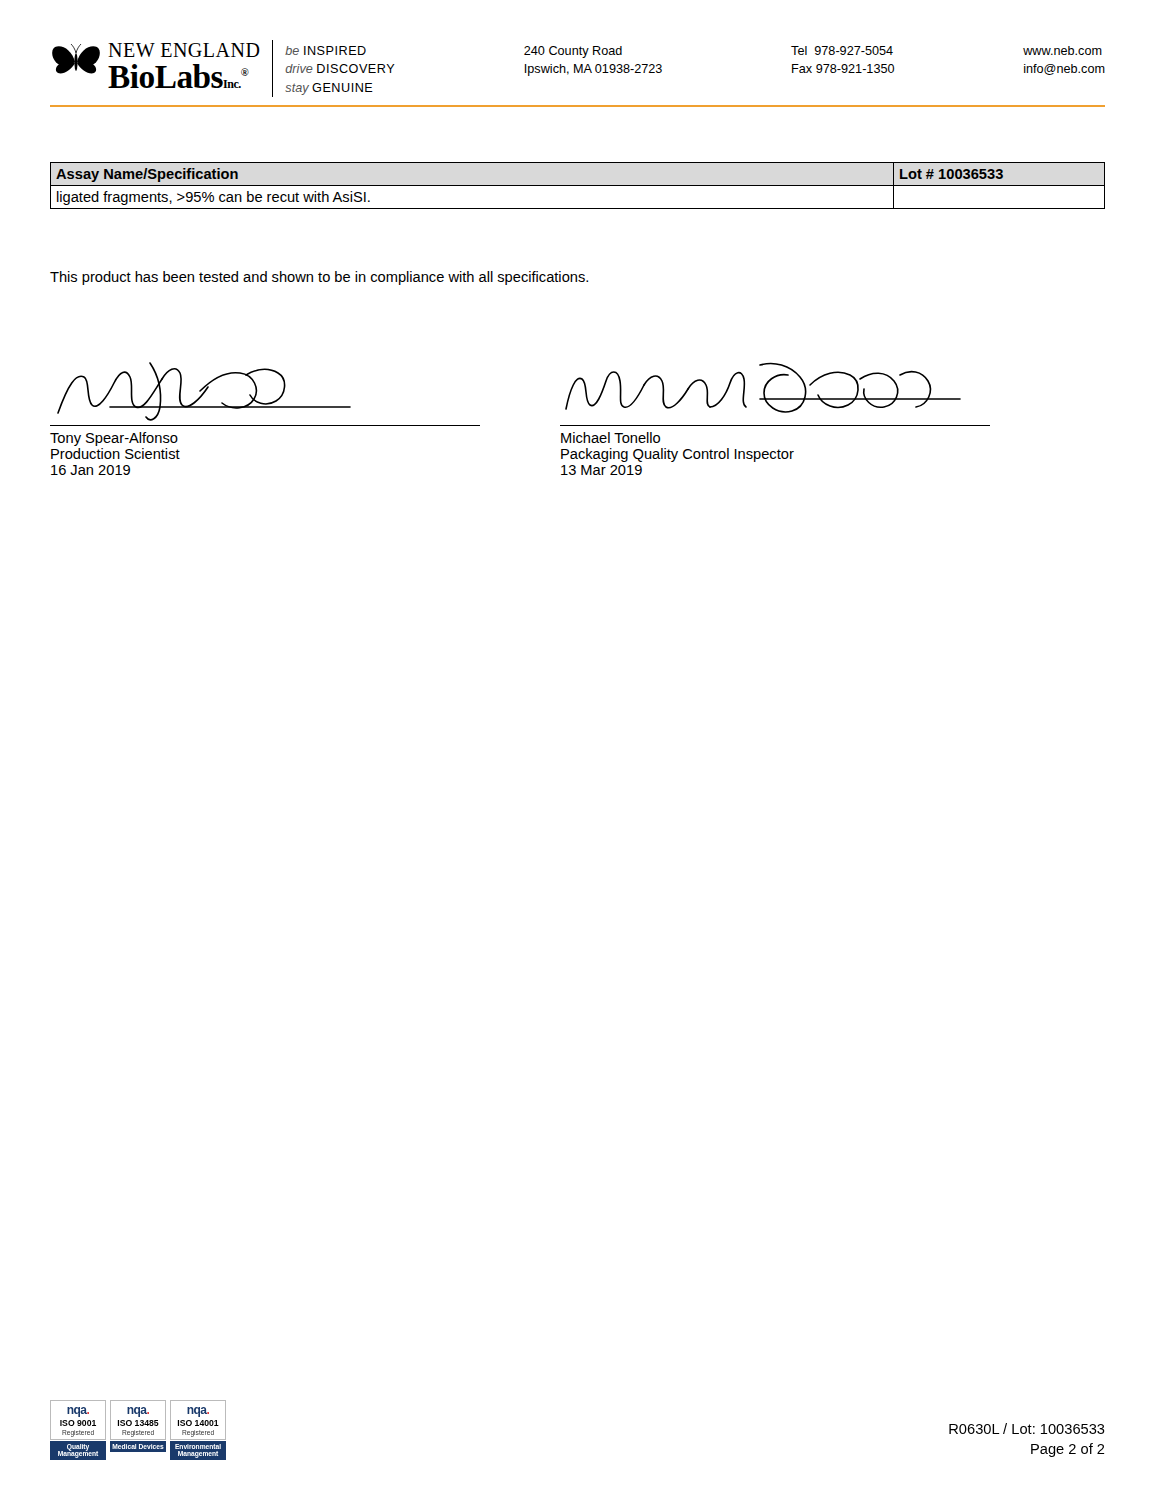NEW ENGLAND
BioLabsInc.®
be INSPIRED
drive DISCOVERY
stay GENUINE
240 County Road
Ipswich, MA 01938-2723
Tel 978-927-5054
Fax 978-921-1350
www.neb.com
info@neb.com
| Assay Name/Specification | Lot # 10036533 |
| --- | --- |
| ligated fragments, >95% can be recut with AsiSI. | |
This product has been tested and shown to be in compliance with all specifications.
Tony Spear-Alfonso
Production Scientist
16 Jan 2019
Michael Tonello
Packaging Quality Control Inspector
13 Mar 2019
nqa.
ISO 9001
Registered
Quality
Management
nqa.
ISO 13485
Registered
Medical Devices
nqa.
ISO 14001
Registered
Environmental
Management
R0630L / Lot: 10036533
Page 2 of 2